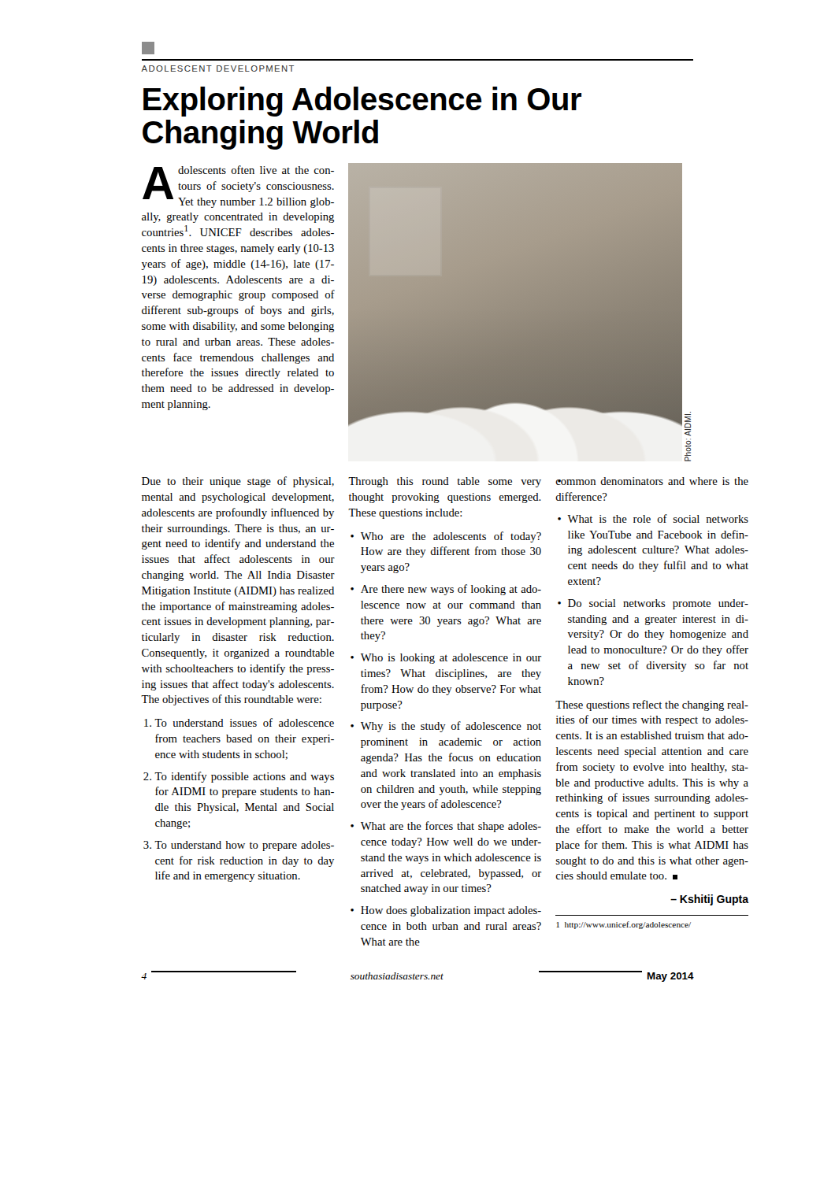Adolescent Development
Exploring Adolescence in Our Changing World
Adolescents often live at the contours of society's consciousness. Yet they number 1.2 billion globally, greatly concentrated in developing countries1. UNICEF describes adolescents in three stages, namely early (10-13 years of age), middle (14-16), late (17-19) adolescents. Adolescents are a diverse demographic group composed of different sub-groups of boys and girls, some with disability, and some belonging to rural and urban areas. These adolescents face tremendous challenges and therefore the issues directly related to them need to be addressed in development planning.
Photo: AIDMI.
Due to their unique stage of physical, mental and psychological development, adolescents are profoundly influenced by their surroundings. There is thus, an urgent need to identify and understand the issues that affect adolescents in our changing world. The All India Disaster Mitigation Institute (AIDMI) has realized the importance of mainstreaming adolescent issues in development planning, particularly in disaster risk reduction. Consequently, it organized a roundtable with schoolteachers to identify the pressing issues that affect today's adolescents. The objectives of this roundtable were:
To understand issues of adolescence from teachers based on their experience with students in school;
To identify possible actions and ways for AIDMI to prepare students to handle this Physical, Mental and Social change;
To understand how to prepare adolescent for risk reduction in day to day life and in emergency situation.
Through this round table some very thought provoking questions emerged. These questions include:
Who are the adolescents of today? How are they different from those 30 years ago?
Are there new ways of looking at adolescence now at our command than there were 30 years ago? What are they?
Who is looking at adolescence in our times? What disciplines, are they from? How do they observe? For what purpose?
Why is the study of adolescence not prominent in academic or action agenda? Has the focus on education and work translated into an emphasis on children and youth, while stepping over the years of adolescence?
What are the forces that shape adolescence today? How well do we understand the ways in which adolescence is arrived at, celebrated, bypassed, or snatched away in our times?
How does globalization impact adolescence in both urban and rural areas? What are the
common denominators and where is the difference?
What is the role of social networks like YouTube and Facebook in defining adolescent culture? What adolescent needs do they fulfil and to what extent?
Do social networks promote understanding and a greater interest in diversity? Or do they homogenize and lead to monoculture? Or do they offer a new set of diversity so far not known?
These questions reflect the changing realities of our times with respect to adolescents. It is an established truism that adolescents need special attention and care from society to evolve into healthy, stable and productive adults. This is why a rethinking of issues surrounding adolescents is topical and pertinent to support the effort to make the world a better place for them. This is what AIDMI has sought to do and this is what other agencies should emulate too.
– Kshitij Gupta
1 http://www.unicef.org/adolescence/
4
southasiadisasters.net
May 2014